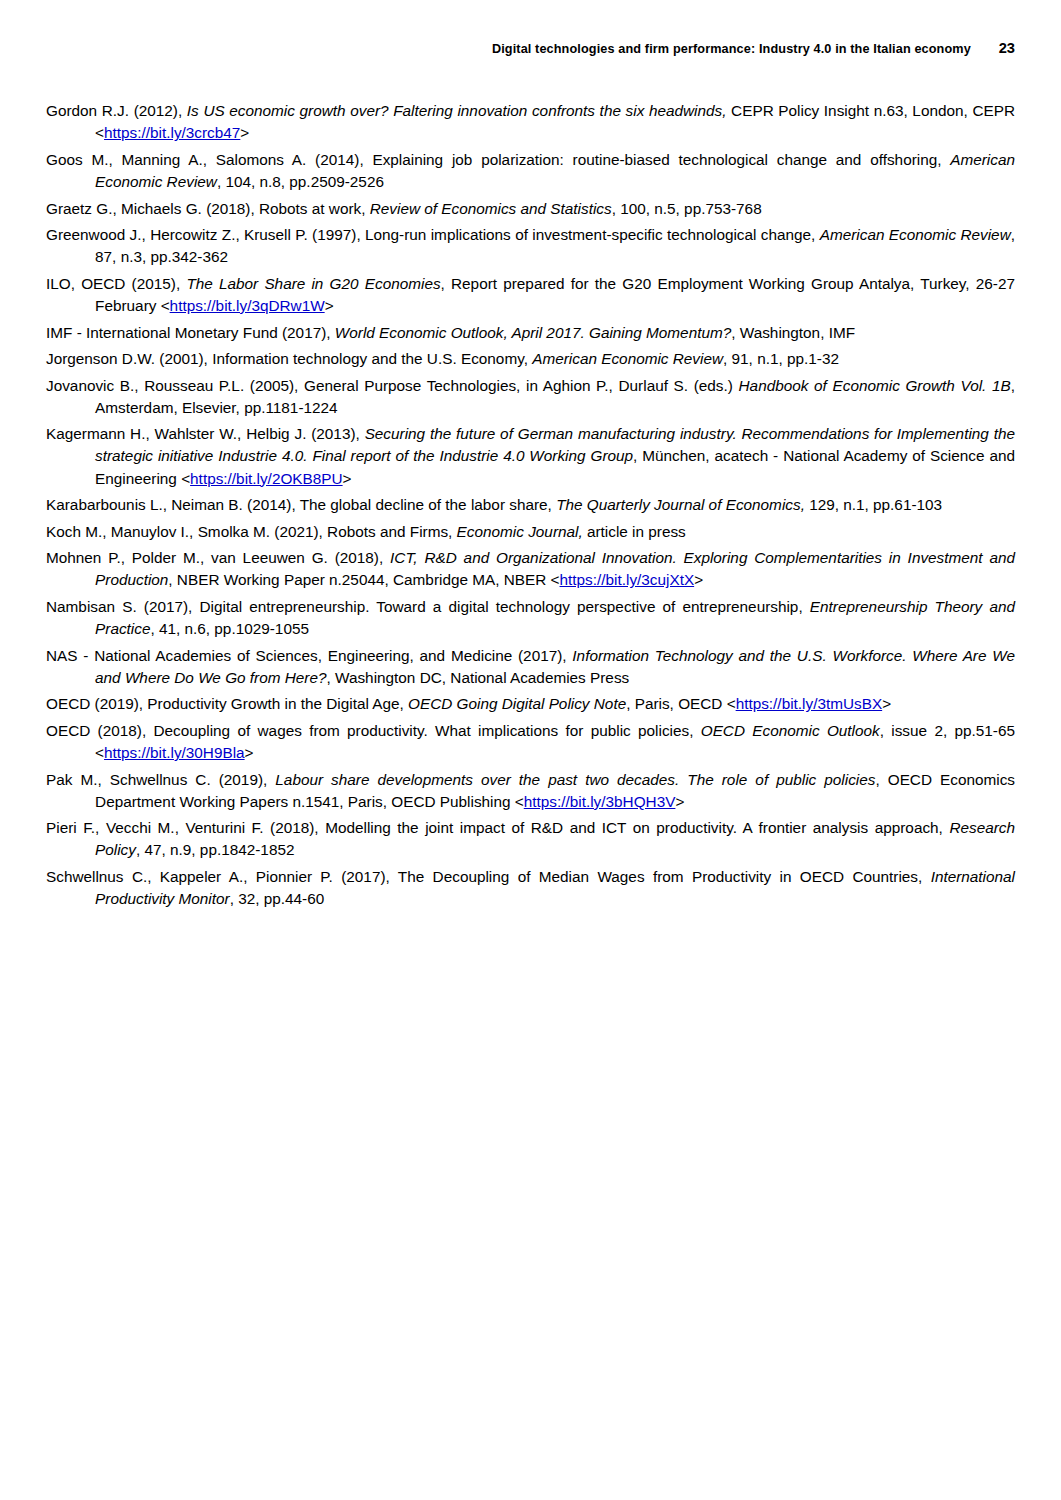Digital technologies and firm performance: Industry 4.0 in the Italian economy 23
Gordon R.J. (2012), Is US economic growth over? Faltering innovation confronts the six headwinds, CEPR Policy Insight n.63, London, CEPR <https://bit.ly/3crcb47>
Goos M., Manning A., Salomons A. (2014), Explaining job polarization: routine-biased technological change and offshoring, American Economic Review, 104, n.8, pp.2509-2526
Graetz G., Michaels G. (2018), Robots at work, Review of Economics and Statistics, 100, n.5, pp.753-768
Greenwood J., Hercowitz Z., Krusell P. (1997), Long-run implications of investment-specific technological change, American Economic Review, 87, n.3, pp.342-362
ILO, OECD (2015), The Labor Share in G20 Economies, Report prepared for the G20 Employment Working Group Antalya, Turkey, 26-27 February <https://bit.ly/3qDRw1W>
IMF - International Monetary Fund (2017), World Economic Outlook, April 2017. Gaining Momentum?, Washington, IMF
Jorgenson D.W. (2001), Information technology and the U.S. Economy, American Economic Review, 91, n.1, pp.1-32
Jovanovic B., Rousseau P.L. (2005), General Purpose Technologies, in Aghion P., Durlauf S. (eds.) Handbook of Economic Growth Vol. 1B, Amsterdam, Elsevier, pp.1181-1224
Kagermann H., Wahlster W., Helbig J. (2013), Securing the future of German manufacturing industry. Recommendations for Implementing the strategic initiative Industrie 4.0. Final report of the Industrie 4.0 Working Group, München, acatech - National Academy of Science and Engineering <https://bit.ly/2OKB8PU>
Karabarbounis L., Neiman B. (2014), The global decline of the labor share, The Quarterly Journal of Economics, 129, n.1, pp.61-103
Koch M., Manuylov I., Smolka M. (2021), Robots and Firms, Economic Journal, article in press
Mohnen P., Polder M., van Leeuwen G. (2018), ICT, R&D and Organizational Innovation. Exploring Complementarities in Investment and Production, NBER Working Paper n.25044, Cambridge MA, NBER <https://bit.ly/3cujXtX>
Nambisan S. (2017), Digital entrepreneurship. Toward a digital technology perspective of entrepreneurship, Entrepreneurship Theory and Practice, 41, n.6, pp.1029-1055
NAS - National Academies of Sciences, Engineering, and Medicine (2017), Information Technology and the U.S. Workforce. Where Are We and Where Do We Go from Here?, Washington DC, National Academies Press
OECD (2019), Productivity Growth in the Digital Age, OECD Going Digital Policy Note, Paris, OECD <https://bit.ly/3tmUsBX>
OECD (2018), Decoupling of wages from productivity. What implications for public policies, OECD Economic Outlook, issue 2, pp.51-65 <https://bit.ly/30H9Bla>
Pak M., Schwellnus C. (2019), Labour share developments over the past two decades. The role of public policies, OECD Economics Department Working Papers n.1541, Paris, OECD Publishing <https://bit.ly/3bHQH3V>
Pieri F., Vecchi M., Venturini F. (2018), Modelling the joint impact of R&D and ICT on productivity. A frontier analysis approach, Research Policy, 47, n.9, pp.1842-1852
Schwellnus C., Kappeler A., Pionnier P. (2017), The Decoupling of Median Wages from Productivity in OECD Countries, International Productivity Monitor, 32, pp.44-60